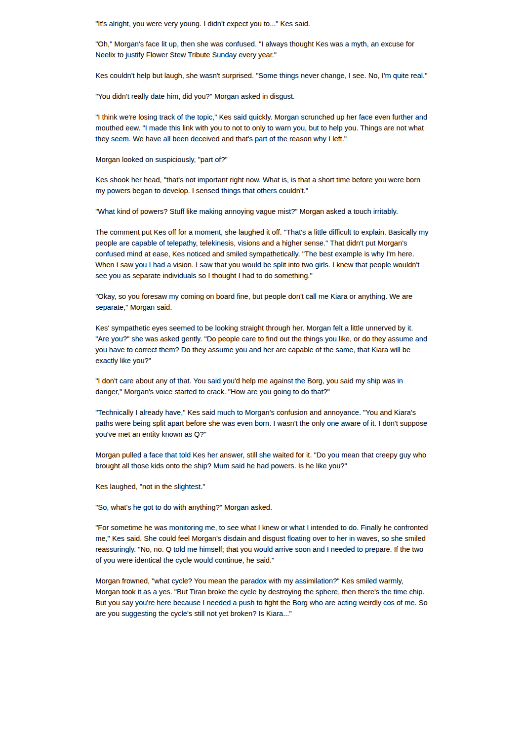"It's alright, you were very young. I didn't expect you to..." Kes said.
"Oh," Morgan's face lit up, then she was confused. "I always thought Kes was a myth, an excuse for Neelix to justify Flower Stew Tribute Sunday every year."
Kes couldn't help but laugh, she wasn't surprised. "Some things never change, I see. No, I'm quite real."
"You didn't really date him, did you?" Morgan asked in disgust.
"I think we're losing track of the topic," Kes said quickly. Morgan scrunched up her face even further and mouthed eew. "I made this link with you to not to only to warn you, but to help you. Things are not what they seem. We have all been deceived and that's part of the reason why I left."
Morgan looked on suspiciously, "part of?"
Kes shook her head, "that's not important right now. What is, is that a short time before you were born my powers began to develop. I sensed things that others couldn't."
"What kind of powers? Stuff like making annoying vague mist?" Morgan asked a touch irritably.
The comment put Kes off for a moment, she laughed it off. "That's a little difficult to explain. Basically my people are capable of telepathy, telekinesis, visions and a higher sense." That didn't put Morgan's confused mind at ease, Kes noticed and smiled sympathetically. "The best example is why I'm here. When I saw you I had a vision. I saw that you would be split into two girls. I knew that people wouldn't see you as separate individuals so I thought I had to do something."
"Okay, so you foresaw my coming on board fine, but people don't call me Kiara or anything. We are separate," Morgan said.
Kes' sympathetic eyes seemed to be looking straight through her. Morgan felt a little unnerved by it. "Are you?" she was asked gently. "Do people care to find out the things you like, or do they assume and you have to correct them? Do they assume you and her are capable of the same, that Kiara will be exactly like you?"
"I don't care about any of that. You said you'd help me against the Borg, you said my ship was in danger," Morgan's voice started to crack. "How are you going to do that?"
"Technically I already have," Kes said much to Morgan's confusion and annoyance. "You and Kiara's paths were being split apart before she was even born. I wasn't the only one aware of it. I don't suppose you've met an entity known as Q?"
Morgan pulled a face that told Kes her answer, still she waited for it. "Do you mean that creepy guy who brought all those kids onto the ship? Mum said he had powers. Is he like you?"
Kes laughed, "not in the slightest."
"So, what's he got to do with anything?" Morgan asked.
"For sometime he was monitoring me, to see what I knew or what I intended to do. Finally he confronted me," Kes said. She could feel Morgan's disdain and disgust floating over to her in waves, so she smiled reassuringly. "No, no. Q told me himself; that you would arrive soon and I needed to prepare. If the two of you were identical the cycle would continue, he said."
Morgan frowned, "what cycle? You mean the paradox with my assimilation?" Kes smiled warmly, Morgan took it as a yes. "But Tiran broke the cycle by destroying the sphere, then there's the time chip. But you say you're here because I needed a push to fight the Borg who are acting weirdly cos of me. So are you suggesting the cycle's still not yet broken? Is Kiara..."